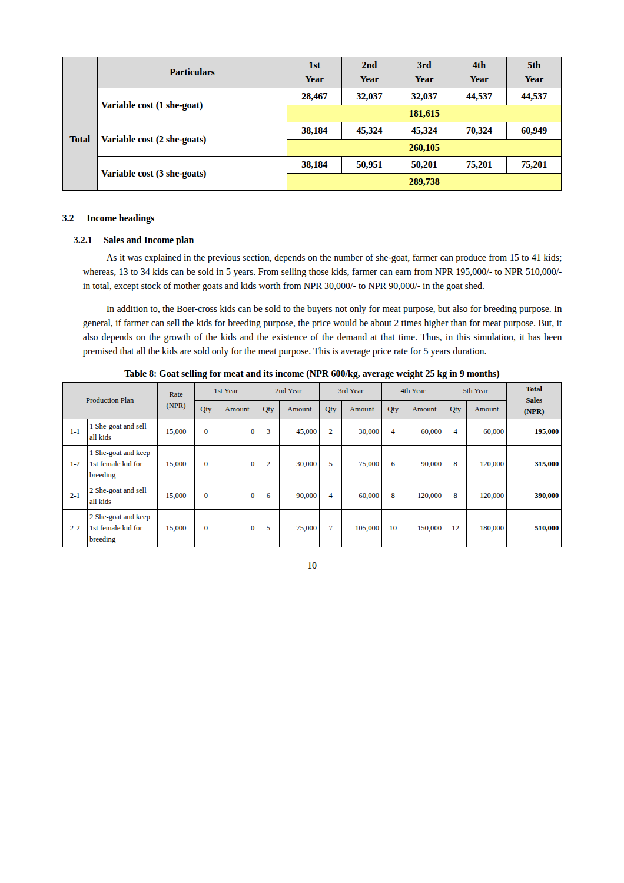| | Particulars | 1st Year | 2nd Year | 3rd Year | 4th Year | 5th Year |
| Total | Variable cost (1 she-goat) | 28,467 | 32,037 | 32,037 | 44,537 | 44,537 |
| 181,615 |
| Variable cost (2 she-goats) | 38,184 | 45,324 | 45,324 | 70,324 | 60,949 |
| 260,105 |
| Variable cost (3 she-goats) | 38,184 | 50,951 | 50,201 | 75,201 | 75,201 |
| 289,738 |
3.2 Income headings
3.2.1 Sales and Income plan
As it was explained in the previous section, depends on the number of she-goat, farmer can produce from 15 to 41 kids; whereas, 13 to 34 kids can be sold in 5 years. From selling those kids, farmer can earn from NPR 195,000/- to NPR 510,000/- in total, except stock of mother goats and kids worth from NPR 30,000/- to NPR 90,000/- in the goat shed.
In addition to, the Boer-cross kids can be sold to the buyers not only for meat purpose, but also for breeding purpose. In general, if farmer can sell the kids for breeding purpose, the price would be about 2 times higher than for meat purpose. But, it also depends on the growth of the kids and the existence of the demand at that time. Thus, in this simulation, it has been premised that all the kids are sold only for the meat purpose. This is average price rate for 5 years duration.
Table 8: Goat selling for meat and its income (NPR 600/kg, average weight 25 kg in 9 months)
| Production Plan | Rate (NPR) | 1st Year | 2nd Year | 3rd Year | 4th Year | 5th Year | Total Sales (NPR) |
| --- | --- | --- | --- | --- | --- | --- | --- |
| Qty | Amount | Qty | Amount | Qty | Amount | Qty | Amount | Qty | Amount |
| 1-1 | 1 She-goat and sell all kids | 15,000 | 0 | 0 | 3 | 45,000 | 2 | 30,000 | 4 | 60,000 | 4 | 60,000 | 195,000 |
| 1-2 | 1 She-goat and keep 1st female kid for breeding | 15,000 | 0 | 0 | 2 | 30,000 | 5 | 75,000 | 6 | 90,000 | 8 | 120,000 | 315,000 |
| 2-1 | 2 She-goat and sell all kids | 15,000 | 0 | 0 | 6 | 90,000 | 4 | 60,000 | 8 | 120,000 | 8 | 120,000 | 390,000 |
| 2-2 | 2 She-goat and keep 1st female kid for breeding | 15,000 | 0 | 0 | 5 | 75,000 | 7 | 105,000 | 10 | 150,000 | 12 | 180,000 | 510,000 |
10